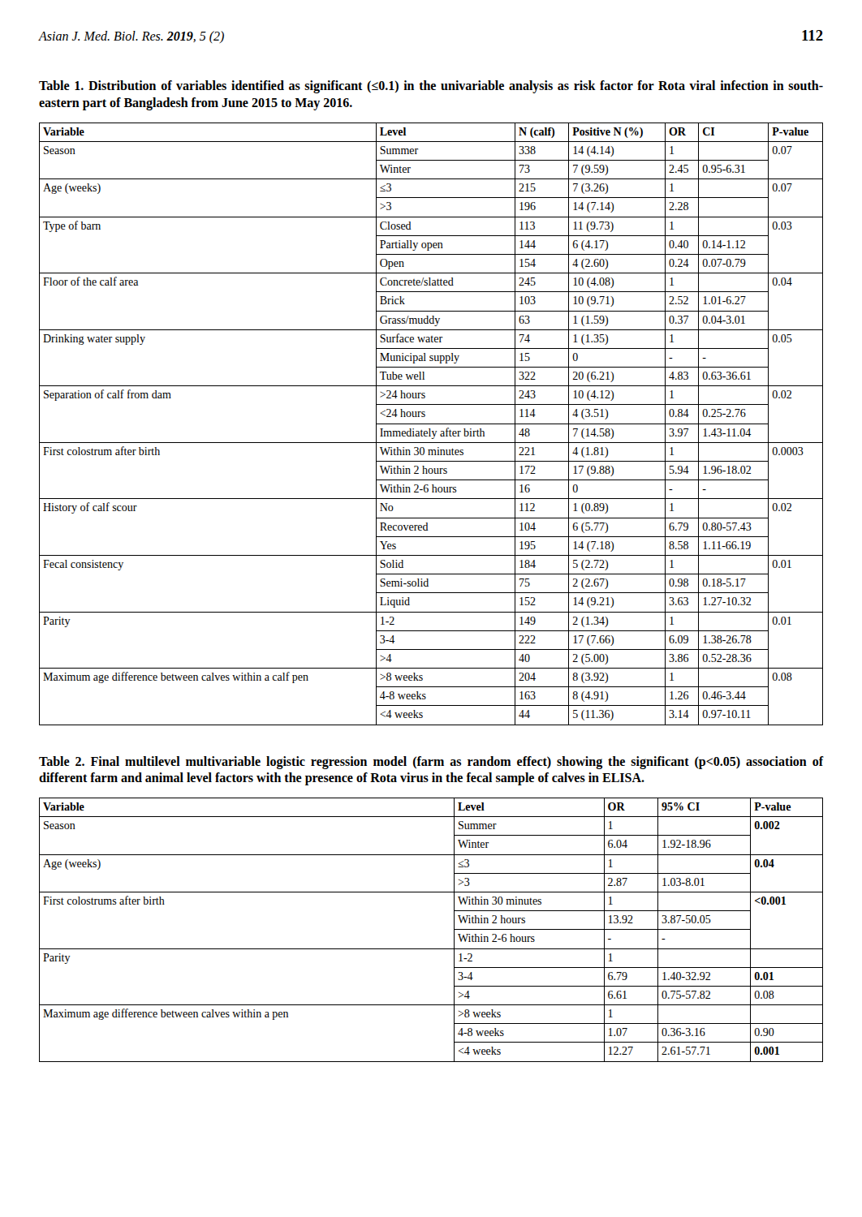Asian J. Med. Biol. Res. 2019, 5 (2) 112
Table 1. Distribution of variables identified as significant (≤0.1) in the univariable analysis as risk factor for Rota viral infection in south-eastern part of Bangladesh from June 2015 to May 2016.
| Variable | Level | N (calf) | Positive N (%) | OR | CI | P-value |
| --- | --- | --- | --- | --- | --- | --- |
| Season | Summer | 338 | 14 (4.14) | 1 | | 0.07 |
| Winter | 73 | 7 (9.59) | 2.45 | 0.95-6.31 |
| Age (weeks) | ≤3 | 215 | 7 (3.26) | 1 | | 0.07 |
| >3 | 196 | 14 (7.14) | 2.28 | |
| Type of barn | Closed | 113 | 11 (9.73) | 1 | | 0.03 |
| Partially open | 144 | 6 (4.17) | 0.40 | 0.14-1.12 |
| Open | 154 | 4 (2.60) | 0.24 | 0.07-0.79 |
| Floor of the calf area | Concrete/slatted | 245 | 10 (4.08) | 1 | | 0.04 |
| Brick | 103 | 10 (9.71) | 2.52 | 1.01-6.27 |
| Grass/muddy | 63 | 1 (1.59) | 0.37 | 0.04-3.01 |
| Drinking water supply | Surface water | 74 | 1 (1.35) | 1 | | 0.05 |
| Municipal supply | 15 | 0 | - | - |
| Tube well | 322 | 20 (6.21) | 4.83 | 0.63-36.61 |
| Separation of calf from dam | >24 hours | 243 | 10 (4.12) | 1 | | 0.02 |
| <24 hours | 114 | 4 (3.51) | 0.84 | 0.25-2.76 |
| Immediately after birth | 48 | 7 (14.58) | 3.97 | 1.43-11.04 |
| First colostrum after birth | Within 30 minutes | 221 | 4 (1.81) | 1 | | 0.0003 |
| Within 2 hours | 172 | 17 (9.88) | 5.94 | 1.96-18.02 |
| Within 2-6 hours | 16 | 0 | - | - |
| History of calf scour | No | 112 | 1 (0.89) | 1 | | 0.02 |
| Recovered | 104 | 6 (5.77) | 6.79 | 0.80-57.43 |
| Yes | 195 | 14 (7.18) | 8.58 | 1.11-66.19 |
| Fecal consistency | Solid | 184 | 5 (2.72) | 1 | | 0.01 |
| Semi-solid | 75 | 2 (2.67) | 0.98 | 0.18-5.17 |
| Liquid | 152 | 14 (9.21) | 3.63 | 1.27-10.32 |
| Parity | 1-2 | 149 | 2 (1.34) | 1 | | 0.01 |
| 3-4 | 222 | 17 (7.66) | 6.09 | 1.38-26.78 |
| >4 | 40 | 2 (5.00) | 3.86 | 0.52-28.36 |
| Maximum age difference between calves within a calf pen | >8 weeks | 204 | 8 (3.92) | 1 | | 0.08 |
| 4-8 weeks | 163 | 8 (4.91) | 1.26 | 0.46-3.44 |
| <4 weeks | 44 | 5 (11.36) | 3.14 | 0.97-10.11 |
Table 2. Final multilevel multivariable logistic regression model (farm as random effect) showing the significant (p<0.05) association of different farm and animal level factors with the presence of Rota virus in the fecal sample of calves in ELISA.
| Variable | Level | OR | 95% CI | P-value |
| --- | --- | --- | --- | --- |
| Season | Summer | 1 | | 0.002 |
| Winter | 6.04 | 1.92-18.96 |
| Age (weeks) | ≤3 | 1 | | 0.04 |
| >3 | 2.87 | 1.03-8.01 |
| First colostrums after birth | Within 30 minutes | 1 | | <0.001 |
| Within 2 hours | 13.92 | 3.87-50.05 |
| Within 2-6 hours | - | - |
| Parity | 1-2 | 1 | | |
| 3-4 | 6.79 | 1.40-32.92 | 0.01 |
| >4 | 6.61 | 0.75-57.82 | 0.08 |
| Maximum age difference between calves within a pen | >8 weeks | 1 | | |
| 4-8 weeks | 1.07 | 0.36-3.16 | 0.90 |
| <4 weeks | 12.27 | 2.61-57.71 | 0.001 |